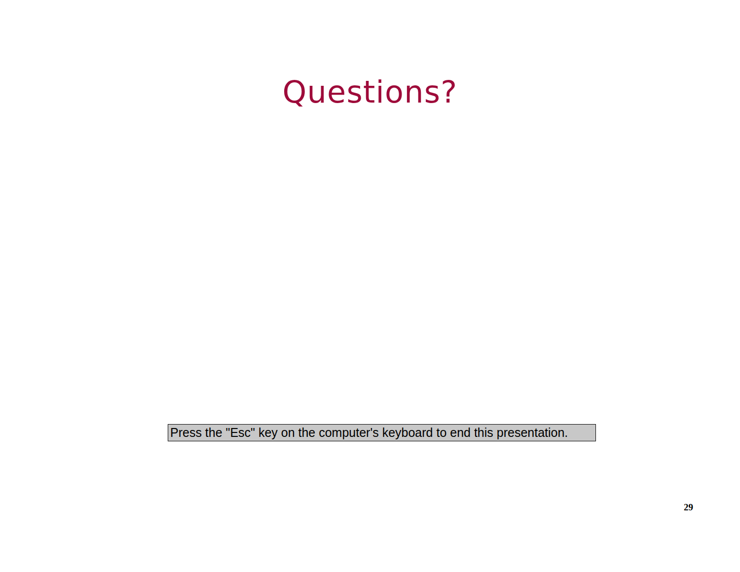Questions?
Press the "Esc" key on the computer's keyboard to end this presentation.
29